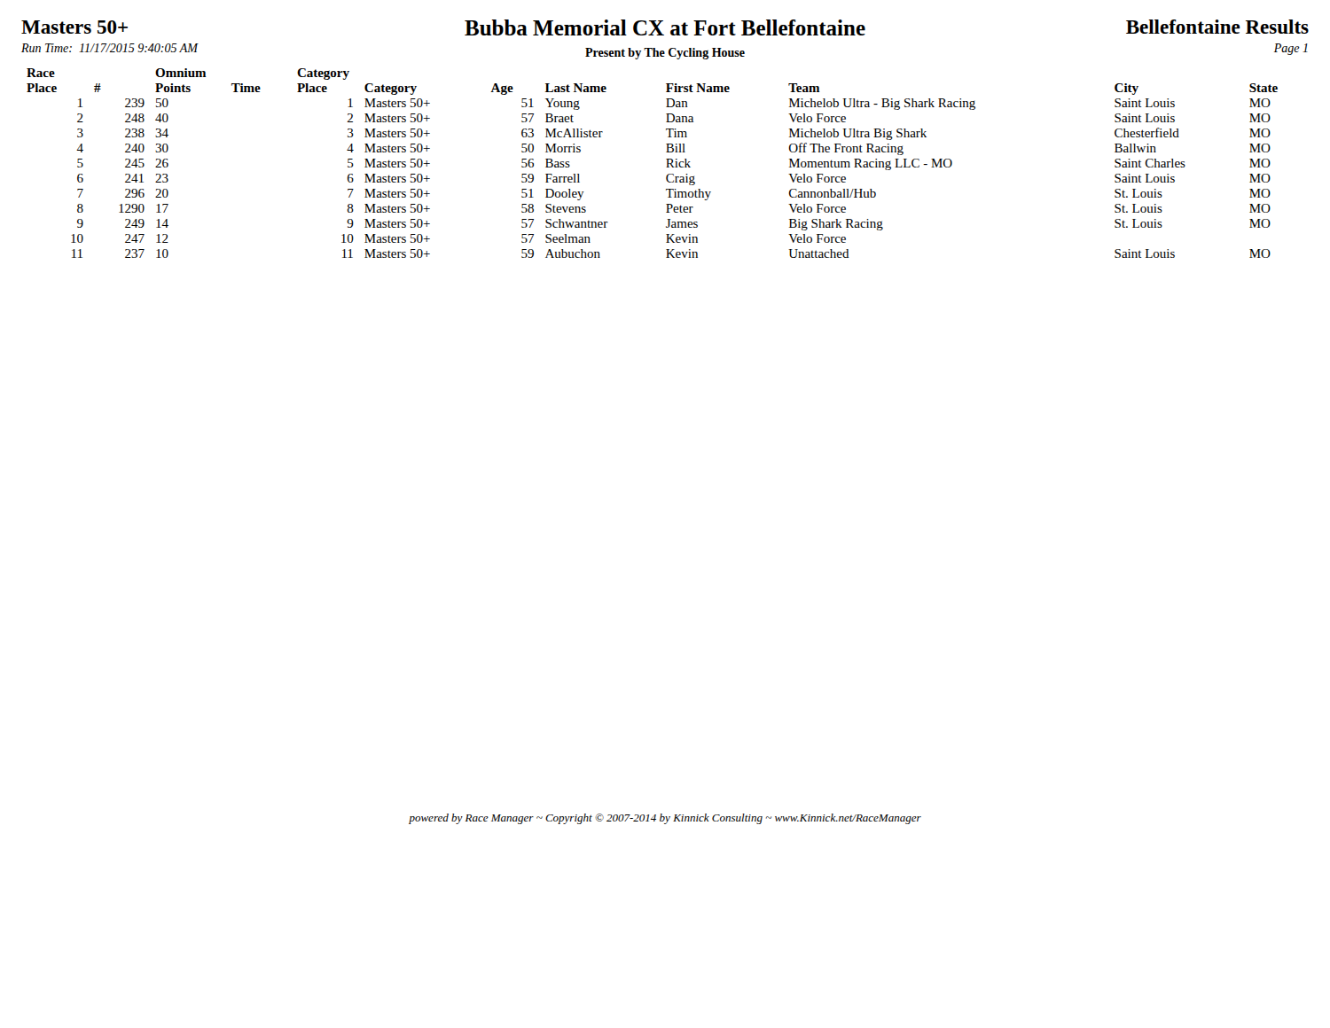Masters 50+
Run Time: 11/17/2015 9:40:05 AM
Bubba Memorial CX at Fort Bellefontaine
Present by The Cycling House
Bellefontaine Results
Page 1
| Race | Omnium | Category | | | | | | |
| --- | --- | --- | --- | --- | --- | --- | --- | --- |
| Place | # | Points | Time | Place | Category | Age | Last Name | First Name | Team | City | State |
| 1 | 239 | 50 | | 1 | Masters 50+ | 51 | Young | Dan | Michelob Ultra - Big Shark Racing | Saint Louis | MO |
| 2 | 248 | 40 | | 2 | Masters 50+ | 57 | Braet | Dana | Velo Force | Saint Louis | MO |
| 3 | 238 | 34 | | 3 | Masters 50+ | 63 | McAllister | Tim | Michelob Ultra Big Shark | Chesterfield | MO |
| 4 | 240 | 30 | | 4 | Masters 50+ | 50 | Morris | Bill | Off The Front Racing | Ballwin | MO |
| 5 | 245 | 26 | | 5 | Masters 50+ | 56 | Bass | Rick | Momentum Racing LLC - MO | Saint Charles | MO |
| 6 | 241 | 23 | | 6 | Masters 50+ | 59 | Farrell | Craig | Velo Force | Saint Louis | MO |
| 7 | 296 | 20 | | 7 | Masters 50+ | 51 | Dooley | Timothy | Cannonball/Hub | St. Louis | MO |
| 8 | 1290 | 17 | | 8 | Masters 50+ | 58 | Stevens | Peter | Velo Force | St. Louis | MO |
| 9 | 249 | 14 | | 9 | Masters 50+ | 57 | Schwantner | James | Big Shark Racing | St. Louis | MO |
| 10 | 247 | 12 | | 10 | Masters 50+ | 57 | Seelman | Kevin | Velo Force | | |
| 11 | 237 | 10 | | 11 | Masters 50+ | 59 | Aubuchon | Kevin | Unattached | Saint Louis | MO |
powered by Race Manager ~ Copyright © 2007-2014 by Kinnick Consulting ~ www.Kinnick.net/RaceManager